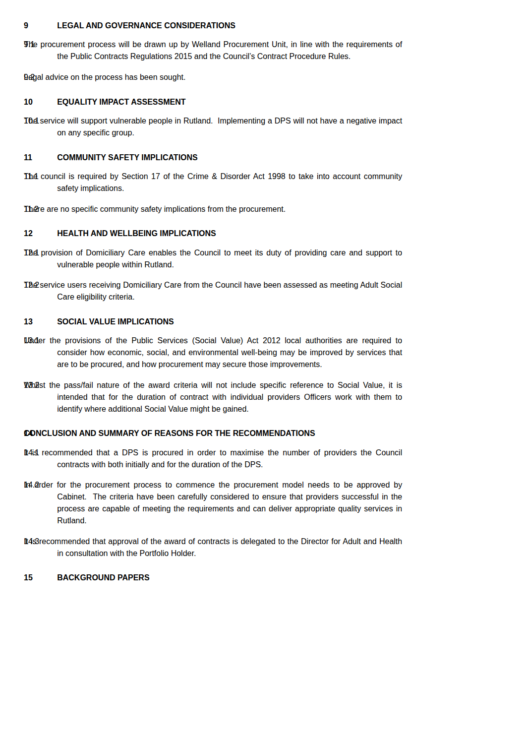9 Legal and Governance Considerations
9.1 The procurement process will be drawn up by Welland Procurement Unit, in line with the requirements of the Public Contracts Regulations 2015 and the Council’s Contract Procedure Rules.
9.2 Legal advice on the process has been sought.
10 Equality Impact Assessment
10.1 The service will support vulnerable people in Rutland. Implementing a DPS will not have a negative impact on any specific group.
11 Community Safety Implications
11.1 The council is required by Section 17 of the Crime & Disorder Act 1998 to take into account community safety implications.
11.2 There are no specific community safety implications from the procurement.
12 Health and Wellbeing Implications
12.1 The provision of Domiciliary Care enables the Council to meet its duty of providing care and support to vulnerable people within Rutland.
12.2 The service users receiving Domiciliary Care from the Council have been assessed as meeting Adult Social Care eligibility criteria.
13 Social Value Implications
13.1 Under the provisions of the Public Services (Social Value) Act 2012 local authorities are required to consider how economic, social, and environmental well-being may be improved by services that are to be procured, and how procurement may secure those improvements.
13.2 Whilst the pass/fail nature of the award criteria will not include specific reference to Social Value, it is intended that for the duration of contract with individual providers Officers work with them to identify where additional Social Value might be gained.
14 Conclusion and Summary of Reasons for the Recommendations
14.1 It is recommended that a DPS is procured in order to maximise the number of providers the Council contracts with both initially and for the duration of the DPS.
14.2 In order for the procurement process to commence the procurement model needs to be approved by Cabinet. The criteria have been carefully considered to ensure that providers successful in the process are capable of meeting the requirements and can deliver appropriate quality services in Rutland.
14.3 It is recommended that approval of the award of contracts is delegated to the Director for Adult and Health in consultation with the Portfolio Holder.
15 Background Papers